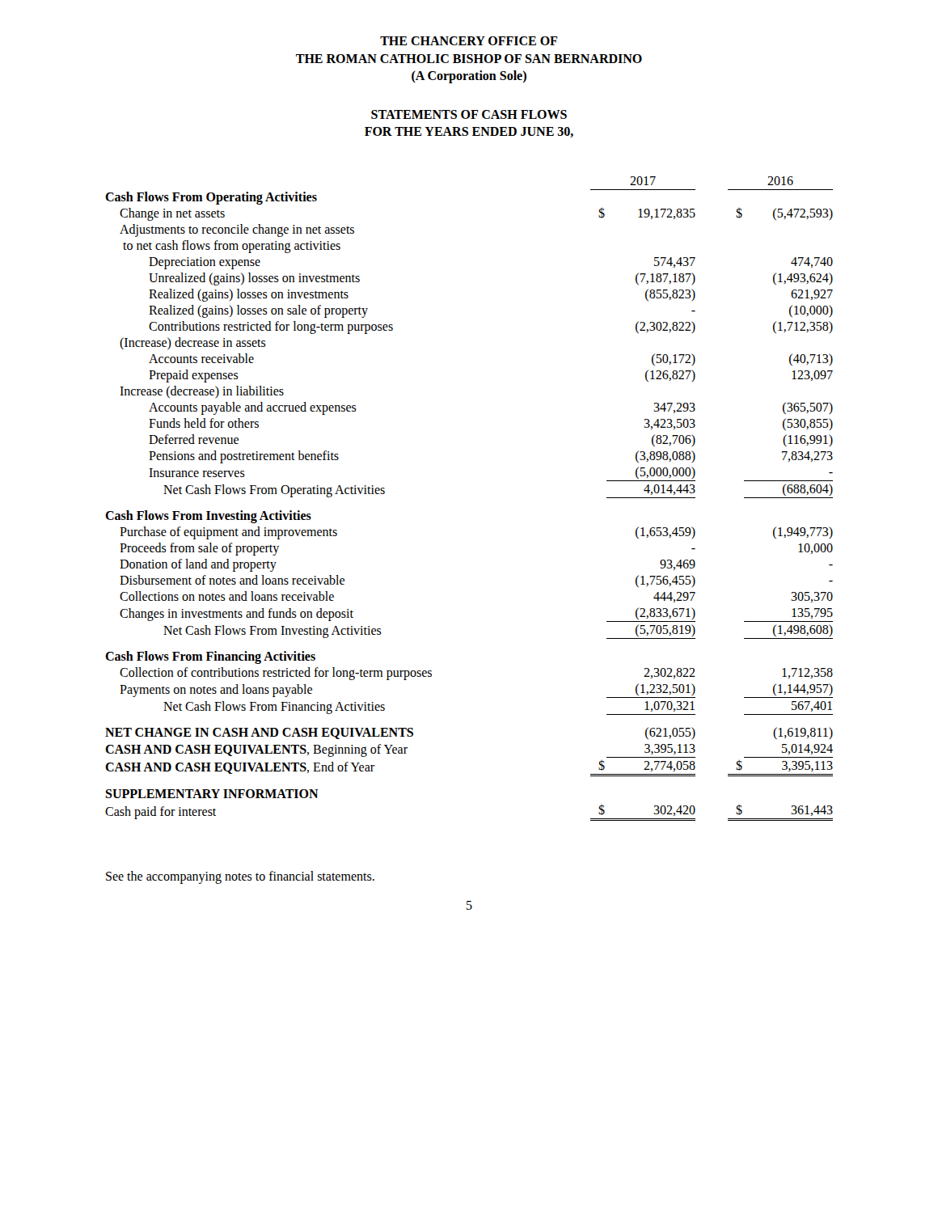THE CHANCERY OFFICE OF
THE ROMAN CATHOLIC BISHOP OF SAN BERNARDINO
(A Corporation Sole)
STATEMENTS OF CASH FLOWS
FOR THE YEARS ENDED JUNE 30,
| | | 2017 | | 2016 |
| Cash Flows From Operating Activities | | | | | | |
| Change in net assets | | $ | 19,172,835 | | $ | (5,472,593) |
| Adjustments to reconcile change in net assets | | | | | | |
| to net cash flows from operating activities | | | | | | |
| Depreciation expense | | | 574,437 | | | 474,740 |
| Unrealized (gains) losses on investments | | | (7,187,187) | | | (1,493,624) |
| Realized (gains) losses on investments | | | (855,823) | | | 621,927 |
| Realized (gains) losses on sale of property | | | - | | | (10,000) |
| Contributions restricted for long-term purposes | | | (2,302,822) | | | (1,712,358) |
| (Increase) decrease in assets | | | | | | |
| Accounts receivable | | | (50,172) | | | (40,713) |
| Prepaid expenses | | | (126,827) | | | 123,097 |
| Increase (decrease) in liabilities | | | | | | |
| Accounts payable and accrued expenses | | | 347,293 | | | (365,507) |
| Funds held for others | | | 3,423,503 | | | (530,855) |
| Deferred revenue | | | (82,706) | | | (116,991) |
| Pensions and postretirement benefits | | | (3,898,088) | | | 7,834,273 |
| Insurance reserves | | | (5,000,000) | | | - |
| Net Cash Flows From Operating Activities | | | 4,014,443 | | | (688,604) |
| Cash Flows From Investing Activities | | | | | | |
| Purchase of equipment and improvements | | | (1,653,459) | | | (1,949,773) |
| Proceeds from sale of property | | | - | | | 10,000 |
| Donation of land and property | | | 93,469 | | | - |
| Disbursement of notes and loans receivable | | | (1,756,455) | | | - |
| Collections on notes and loans receivable | | | 444,297 | | | 305,370 |
| Changes in investments and funds on deposit | | | (2,833,671) | | | 135,795 |
| Net Cash Flows From Investing Activities | | | (5,705,819) | | | (1,498,608) |
| Cash Flows From Financing Activities | | | | | | |
| Collection of contributions restricted for long-term purposes | | | 2,302,822 | | | 1,712,358 |
| Payments on notes and loans payable | | | (1,232,501) | | | (1,144,957) |
| Net Cash Flows From Financing Activities | | | 1,070,321 | | | 567,401 |
| NET CHANGE IN CASH AND CASH EQUIVALENTS | | | (621,055) | | | (1,619,811) |
| CASH AND CASH EQUIVALENTS , Beginning of Year | | | 3,395,113 | | | 5,014,924 |
| CASH AND CASH EQUIVALENTS , End of Year | | $ | 2,774,058 | | $ | 3,395,113 |
| SUPPLEMENTARY INFORMATION | | | | | | |
| Cash paid for interest | | $ | 302,420 | | $ | 361,443 |
See the accompanying notes to financial statements.
5